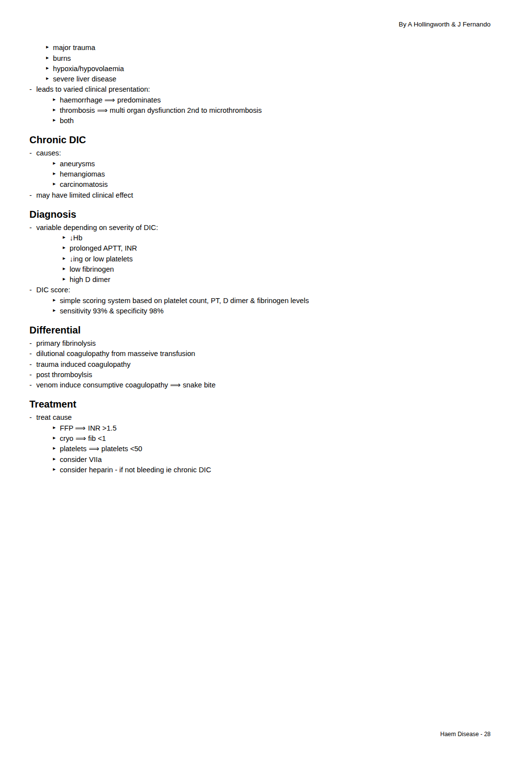By A Hollingworth & J Fernando
major trauma
burns
hypoxia/hypovolaemia
severe liver disease
leads to varied clinical presentation:
haemorrhage ⟹ predominates
thrombosis ⟹ multi organ dysfiunction 2nd to microthrombosis
both
Chronic DIC
causes:
aneurysms
hemangiomas
carcinomatosis
may have limited clinical effect
Diagnosis
variable depending on severity of DIC:
↓Hb
prolonged APTT, INR
↓ing or low platelets
low fibrinogen
high D dimer
DIC score:
simple scoring system based on platelet count, PT, D dimer & fibrinogen levels
sensitivity 93% & specificity 98%
Differential
primary fibrinolysis
dilutional coagulopathy from masseive transfusion
trauma induced coagulopathy
post thromboylsis
venom induce consumptive coagulopathy ⟹ snake bite
Treatment
treat cause
FFP ⟹ INR >1.5
cryo ⟹ fib <1
platelets ⟹ platelets <50
consider VIIa
consider heparin - if not bleeding ie chronic DIC
Haem Disease - 28